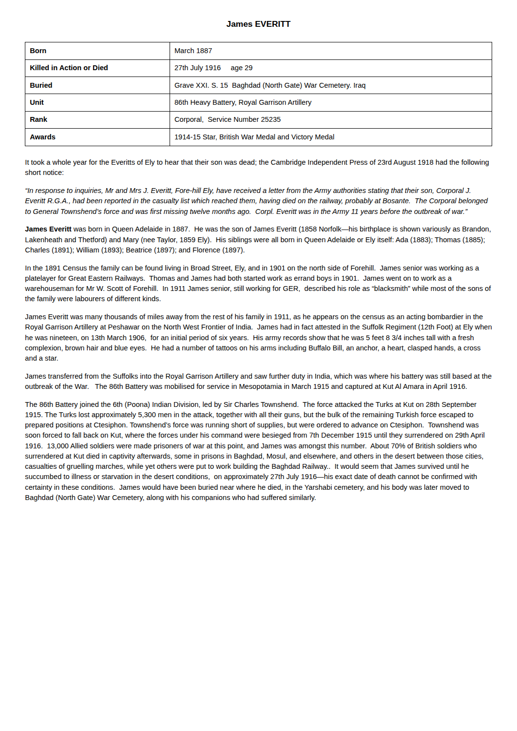James EVERITT
| Born | March 1887 |
| Killed in Action or Died | 27th July 1916 age 29 |
| Buried | Grave XXI. S. 15 Baghdad (North Gate) War Cemetery. Iraq |
| Unit | 86th Heavy Battery, Royal Garrison Artillery |
| Rank | Corporal, Service Number 25235 |
| Awards | 1914-15 Star, British War Medal and Victory Medal |
It took a whole year for the Everitts of Ely to hear that their son was dead; the Cambridge Independent Press of 23rd August 1918 had the following short notice:
“In response to inquiries, Mr and Mrs J. Everitt, Fore-hill Ely, have received a letter from the Army authorities stating that their son, Corporal J. Everitt R.G.A., had been reported in the casualty list which reached them, having died on the railway, probably at Bosante. The Corporal belonged to General Townshend’s force and was first missing twelve months ago. Corpl. Everitt was in the Army 11 years before the outbreak of war.”
James Everitt was born in Queen Adelaide in 1887. He was the son of James Everitt (1858 Norfolk—his birthplace is shown variously as Brandon, Lakenheath and Thetford) and Mary (nee Taylor, 1859 Ely). His siblings were all born in Queen Adelaide or Ely itself: Ada (1883); Thomas (1885); Charles (1891); William (1893); Beatrice (1897); and Florence (1897).
In the 1891 Census the family can be found living in Broad Street, Ely, and in 1901 on the north side of Forehill. James senior was working as a platelayer for Great Eastern Railways. Thomas and James had both started work as errand boys in 1901. James went on to work as a warehouseman for Mr W. Scott of Forehill. In 1911 James senior, still working for GER, described his role as “blacksmith” while most of the sons of the family were labourers of different kinds.
James Everitt was many thousands of miles away from the rest of his family in 1911, as he appears on the census as an acting bombardier in the Royal Garrison Artillery at Peshawar on the North West Frontier of India. James had in fact attested in the Suffolk Regiment (12th Foot) at Ely when he was nineteen, on 13th March 1906, for an initial period of six years. His army records show that he was 5 feet 8 3/4 inches tall with a fresh complexion, brown hair and blue eyes. He had a number of tattoos on his arms including Buffalo Bill, an anchor, a heart, clasped hands, a cross and a star.
James transferred from the Suffolks into the Royal Garrison Artillery and saw further duty in India, which was where his battery was still based at the outbreak of the War. The 86th Battery was mobilised for service in Mesopotamia in March 1915 and captured at Kut Al Amara in April 1916.
The 86th Battery joined the 6th (Poona) Indian Division, led by Sir Charles Townshend. The force attacked the Turks at Kut on 28th September 1915. The Turks lost approximately 5,300 men in the attack, together with all their guns, but the bulk of the remaining Turkish force escaped to prepared positions at Ctesiphon. Townshend’s force was running short of supplies, but were ordered to advance on Ctesiphon. Townshend was soon forced to fall back on Kut, where the forces under his command were besieged from 7th December 1915 until they surrendered on 29th April 1916. 13,000 Allied soldiers were made prisoners of war at this point, and James was amongst this number. About 70% of British soldiers who surrendered at Kut died in captivity afterwards, some in prisons in Baghdad, Mosul, and elsewhere, and others in the desert between those cities, casualties of gruelling marches, while yet others were put to work building the Baghdad Railway.. It would seem that James survived until he succumbed to illness or starvation in the desert conditions, on approximately 27th July 1916—his exact date of death cannot be confirmed with certainty in these conditions. James would have been buried near where he died, in the Yarshabi cemetery, and his body was later moved to Baghdad (North Gate) War Cemetery, along with his companions who had suffered similarly.